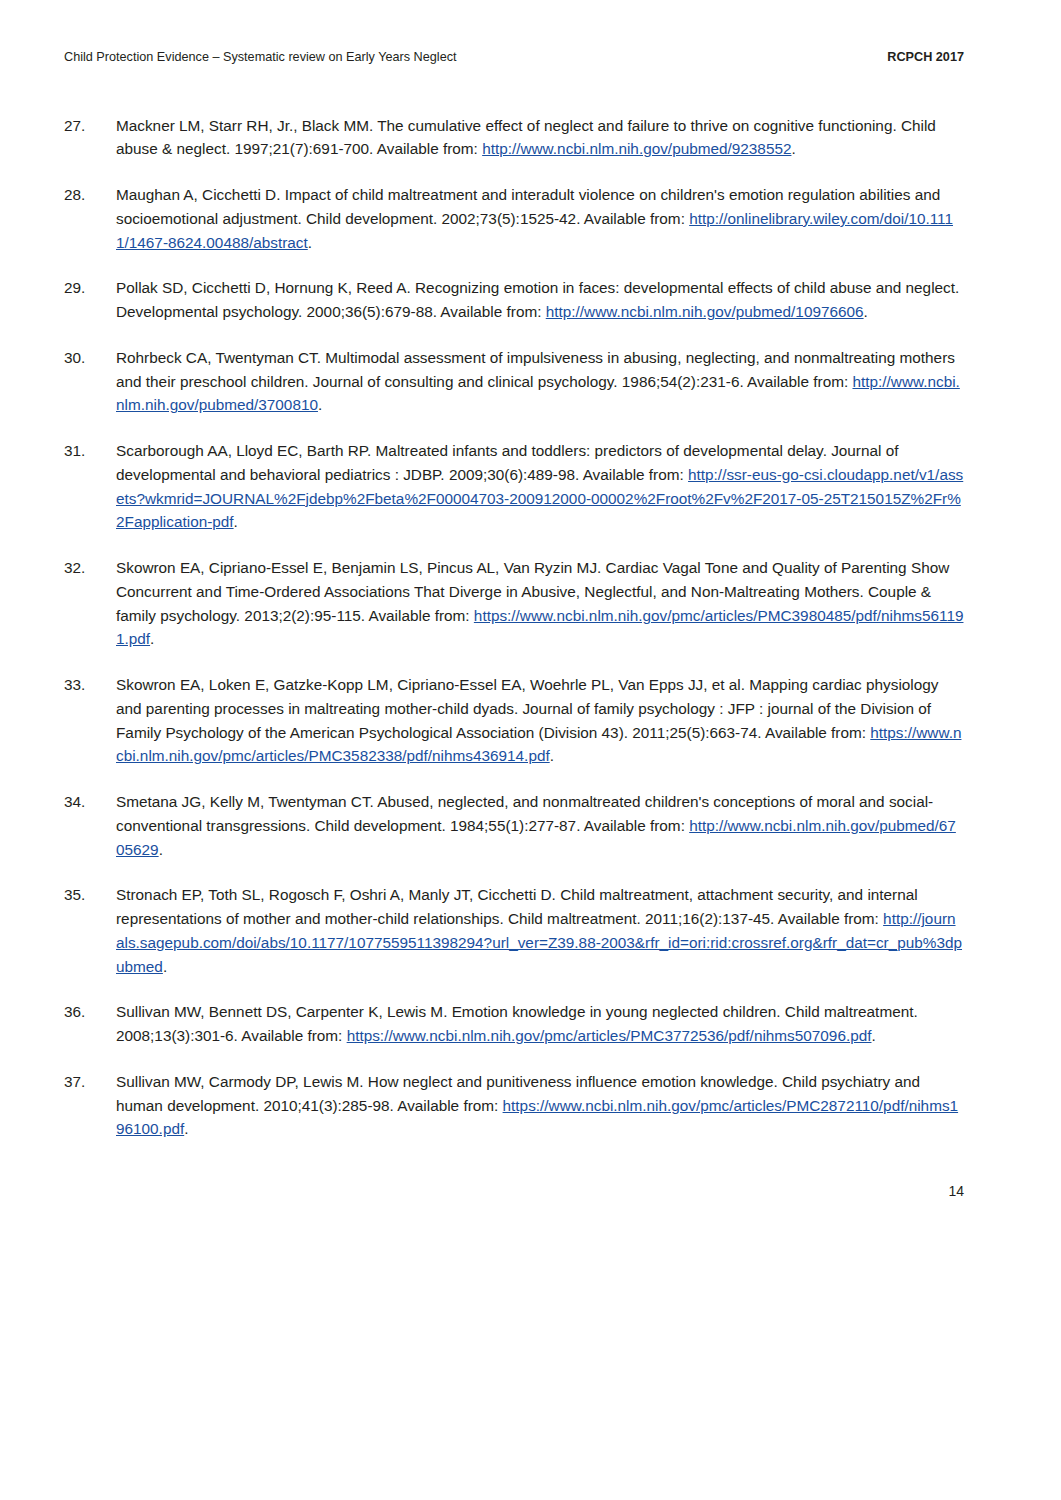Child Protection Evidence – Systematic review on Early Years Neglect RCPCH 2017
27. Mackner LM, Starr RH, Jr., Black MM. The cumulative effect of neglect and failure to thrive on cognitive functioning. Child abuse & neglect. 1997;21(7):691-700. Available from: http://www.ncbi.nlm.nih.gov/pubmed/9238552.
28. Maughan A, Cicchetti D. Impact of child maltreatment and interadult violence on children's emotion regulation abilities and socioemotional adjustment. Child development. 2002;73(5):1525-42. Available from: http://onlinelibrary.wiley.com/doi/10.1111/1467-8624.00488/abstract.
29. Pollak SD, Cicchetti D, Hornung K, Reed A. Recognizing emotion in faces: developmental effects of child abuse and neglect. Developmental psychology. 2000;36(5):679-88. Available from: http://www.ncbi.nlm.nih.gov/pubmed/10976606.
30. Rohrbeck CA, Twentyman CT. Multimodal assessment of impulsiveness in abusing, neglecting, and nonmaltreating mothers and their preschool children. Journal of consulting and clinical psychology. 1986;54(2):231-6. Available from: http://www.ncbi.nlm.nih.gov/pubmed/3700810.
31. Scarborough AA, Lloyd EC, Barth RP. Maltreated infants and toddlers: predictors of developmental delay. Journal of developmental and behavioral pediatrics : JDBP. 2009;30(6):489-98. Available from: http://ssr-eus-go-csi.cloudapp.net/v1/assets?wkmrid=JOURNAL%2Fjdebp%2Fbeta%2F00004703-200912000-00002%2Froot%2Fv%2F2017-05-25T215015Z%2Fr%2Fapplication-pdf.
32. Skowron EA, Cipriano-Essel E, Benjamin LS, Pincus AL, Van Ryzin MJ. Cardiac Vagal Tone and Quality of Parenting Show Concurrent and Time-Ordered Associations That Diverge in Abusive, Neglectful, and Non-Maltreating Mothers. Couple & family psychology. 2013;2(2):95-115. Available from: https://www.ncbi.nlm.nih.gov/pmc/articles/PMC3980485/pdf/nihms561191.pdf.
33. Skowron EA, Loken E, Gatzke-Kopp LM, Cipriano-Essel EA, Woehrle PL, Van Epps JJ, et al. Mapping cardiac physiology and parenting processes in maltreating mother-child dyads. Journal of family psychology : JFP : journal of the Division of Family Psychology of the American Psychological Association (Division 43). 2011;25(5):663-74. Available from: https://www.ncbi.nlm.nih.gov/pmc/articles/PMC3582338/pdf/nihms436914.pdf.
34. Smetana JG, Kelly M, Twentyman CT. Abused, neglected, and nonmaltreated children's conceptions of moral and social-conventional transgressions. Child development. 1984;55(1):277-87. Available from: http://www.ncbi.nlm.nih.gov/pubmed/6705629.
35. Stronach EP, Toth SL, Rogosch F, Oshri A, Manly JT, Cicchetti D. Child maltreatment, attachment security, and internal representations of mother and mother-child relationships. Child maltreatment. 2011;16(2):137-45. Available from: http://journals.sagepub.com/doi/abs/10.1177/1077559511398294?url_ver=Z39.88-2003&rfr_id=ori:rid:crossref.org&rfr_dat=cr_pub%3dpubmed.
36. Sullivan MW, Bennett DS, Carpenter K, Lewis M. Emotion knowledge in young neglected children. Child maltreatment. 2008;13(3):301-6. Available from: https://www.ncbi.nlm.nih.gov/pmc/articles/PMC3772536/pdf/nihms507096.pdf.
37. Sullivan MW, Carmody DP, Lewis M. How neglect and punitiveness influence emotion knowledge. Child psychiatry and human development. 2010;41(3):285-98. Available from: https://www.ncbi.nlm.nih.gov/pmc/articles/PMC2872110/pdf/nihms196100.pdf.
14